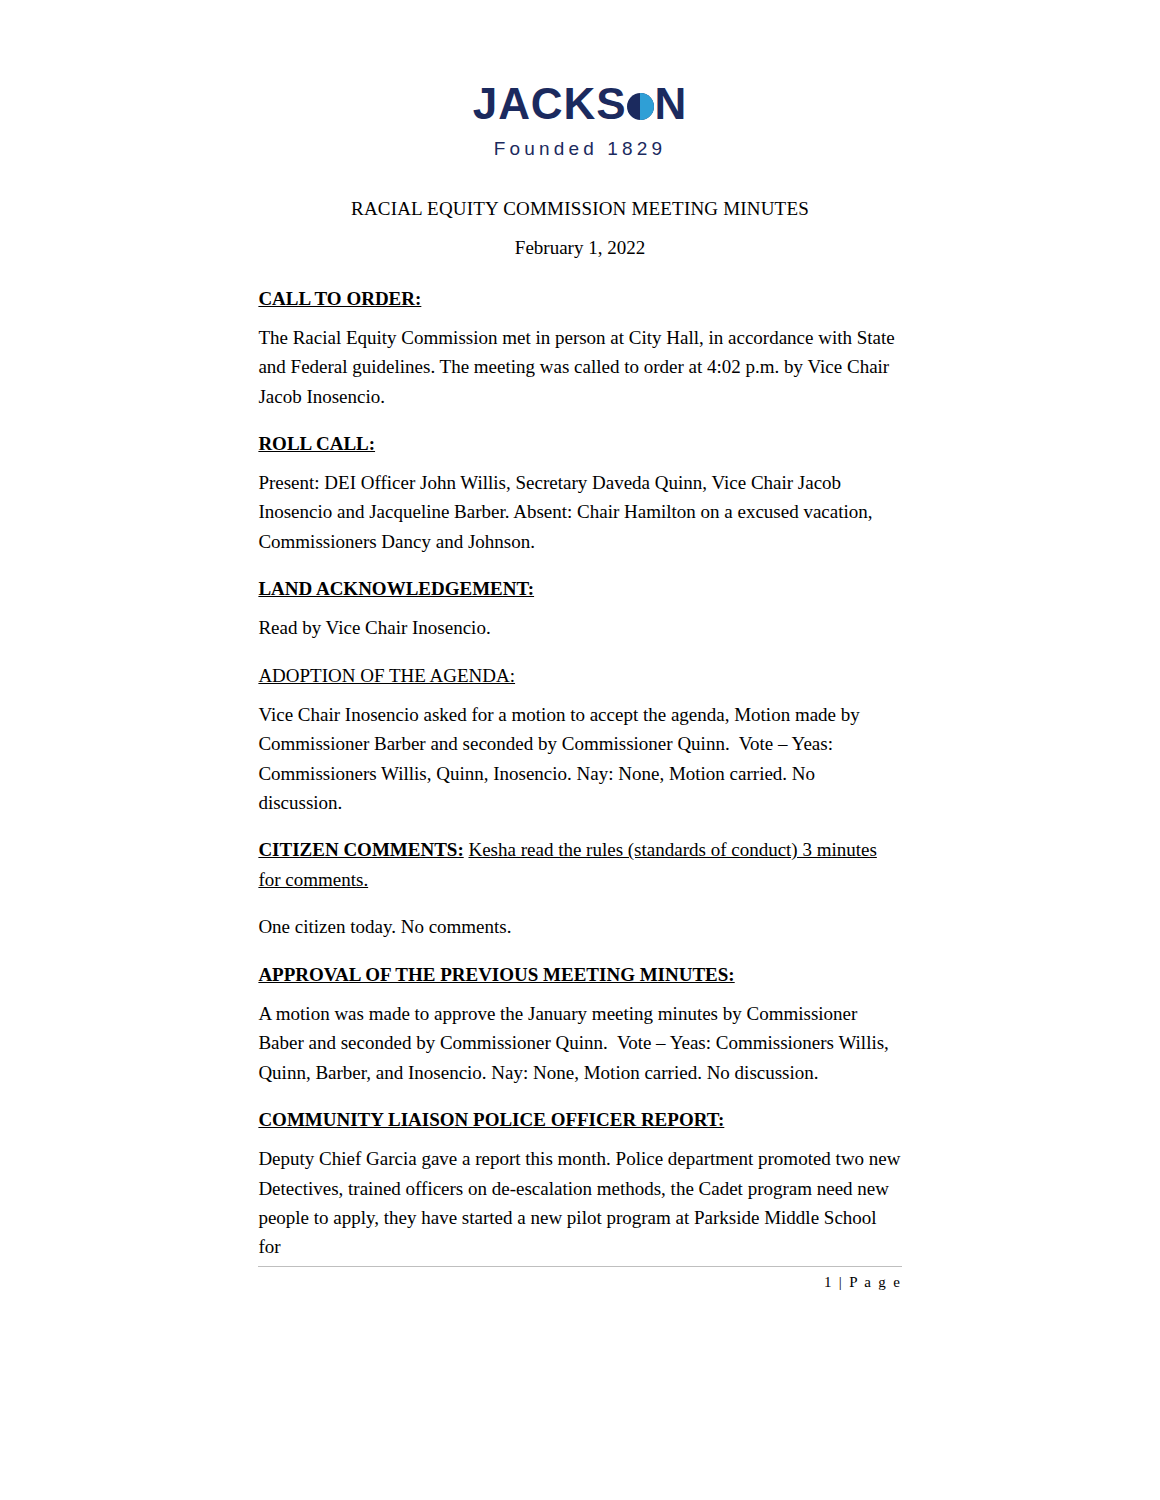JACKS N
Founded 1829
RACIAL EQUITY COMMISSION MEETING MINUTES
February 1, 2022
CALL TO ORDER:
The Racial Equity Commission met in person at City Hall, in accordance with State and Federal guidelines. The meeting was called to order at 4:02 p.m. by Vice Chair Jacob Inosencio.
ROLL CALL:
Present: DEI Officer John Willis, Secretary Daveda Quinn, Vice Chair Jacob Inosencio and Jacqueline Barber. Absent: Chair Hamilton on a excused vacation, Commissioners Dancy and Johnson.
LAND ACKNOWLEDGEMENT:
Read by Vice Chair Inosencio.
ADOPTION OF THE AGENDA:
Vice Chair Inosencio asked for a motion to accept the agenda, Motion made by Commissioner Barber and seconded by Commissioner Quinn. Vote – Yeas: Commissioners Willis, Quinn, Inosencio. Nay: None, Motion carried. No discussion.
CITIZEN COMMENTS: Kesha read the rules (standards of conduct) 3 minutes for comments.
One citizen today. No comments.
APPROVAL OF THE PREVIOUS MEETING MINUTES:
A motion was made to approve the January meeting minutes by Commissioner Baber and seconded by Commissioner Quinn. Vote – Yeas: Commissioners Willis, Quinn, Barber, and Inosencio. Nay: None, Motion carried. No discussion.
COMMUNITY LIAISON POLICE OFFICER REPORT:
Deputy Chief Garcia gave a report this month. Police department promoted two new Detectives, trained officers on de-escalation methods, the Cadet program need new people to apply, they have started a new pilot program at Parkside Middle School for
1 | P a g e